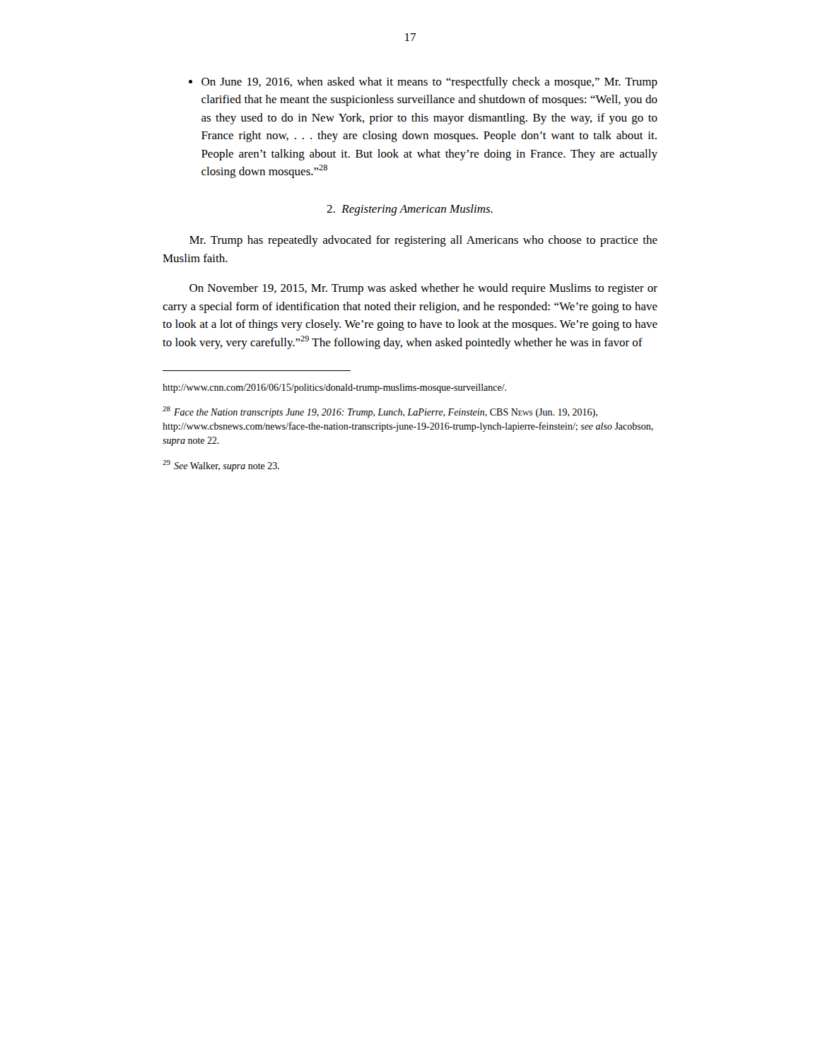17
On June 19, 2016, when asked what it means to “respectfully check a mosque,” Mr. Trump clarified that he meant the suspicionless surveillance and shutdown of mosques: “Well, you do as they used to do in New York, prior to this mayor dismantling. By the way, if you go to France right now, . . . they are closing down mosques. People don’t want to talk about it. People aren’t talking about it. But look at what they’re doing in France. They are actually closing down mosques.”28
2. Registering American Muslims.
Mr. Trump has repeatedly advocated for registering all Americans who choose to practice the Muslim faith.
On November 19, 2015, Mr. Trump was asked whether he would require Muslims to register or carry a special form of identification that noted their religion, and he responded: “We’re going to have to look at a lot of things very closely. We’re going to have to look at the mosques. We’re going to have to look very, very carefully.”29 The following day, when asked pointedly whether he was in favor of
http://www.cnn.com/2016/06/15/politics/donald-trump-muslims-mosque-surveillance/.
28 Face the Nation transcripts June 19, 2016: Trump, Lunch, LaPierre, Feinstein, CBS News (Jun. 19, 2016), http://www.cbsnews.com/news/face-the-nation-transcripts-june-19-2016-trump-lynch-lapierre-feinstein/; see also Jacobson, supra note 22.
29 See Walker, supra note 23.